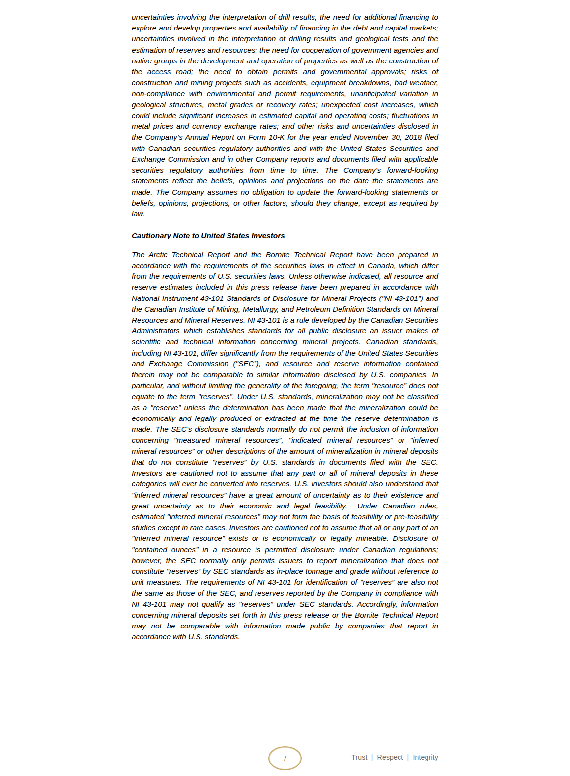uncertainties involving the interpretation of drill results, the need for additional financing to explore and develop properties and availability of financing in the debt and capital markets; uncertainties involved in the interpretation of drilling results and geological tests and the estimation of reserves and resources; the need for cooperation of government agencies and native groups in the development and operation of properties as well as the construction of the access road; the need to obtain permits and governmental approvals; risks of construction and mining projects such as accidents, equipment breakdowns, bad weather, non-compliance with environmental and permit requirements, unanticipated variation in geological structures, metal grades or recovery rates; unexpected cost increases, which could include significant increases in estimated capital and operating costs; fluctuations in metal prices and currency exchange rates; and other risks and uncertainties disclosed in the Company’s Annual Report on Form 10-K for the year ended November 30, 2018 filed with Canadian securities regulatory authorities and with the United States Securities and Exchange Commission and in other Company reports and documents filed with applicable securities regulatory authorities from time to time. The Company's forward-looking statements reflect the beliefs, opinions and projections on the date the statements are made. The Company assumes no obligation to update the forward-looking statements or beliefs, opinions, projections, or other factors, should they change, except as required by law.
Cautionary Note to United States Investors
The Arctic Technical Report and the Bornite Technical Report have been prepared in accordance with the requirements of the securities laws in effect in Canada, which differ from the requirements of U.S. securities laws. Unless otherwise indicated, all resource and reserve estimates included in this press release have been prepared in accordance with National Instrument 43-101 Standards of Disclosure for Mineral Projects ("NI 43-101”) and the Canadian Institute of Mining, Metallurgy, and Petroleum Definition Standards on Mineral Resources and Mineral Reserves. NI 43-101 is a rule developed by the Canadian Securities Administrators which establishes standards for all public disclosure an issuer makes of scientific and technical information concerning mineral projects. Canadian standards, including NI 43-101, differ significantly from the requirements of the United States Securities and Exchange Commission ("SEC”), and resource and reserve information contained therein may not be comparable to similar information disclosed by U.S. companies. In particular, and without limiting the generality of the foregoing, the term "resource” does not equate to the term "reserves”. Under U.S. standards, mineralization may not be classified as a "reserve” unless the determination has been made that the mineralization could be economically and legally produced or extracted at the time the reserve determination is made. The SEC's disclosure standards normally do not permit the inclusion of information concerning "measured mineral resources”, "indicated mineral resources” or "inferred mineral resources” or other descriptions of the amount of mineralization in mineral deposits that do not constitute "reserves” by U.S. standards in documents filed with the SEC. Investors are cautioned not to assume that any part or all of mineral deposits in these categories will ever be converted into reserves. U.S. investors should also understand that "inferred mineral resources” have a great amount of uncertainty as to their existence and great uncertainty as to their economic and legal feasibility. Under Canadian rules, estimated "inferred mineral resources” may not form the basis of feasibility or pre-feasibility studies except in rare cases. Investors are cautioned not to assume that all or any part of an "inferred mineral resource” exists or is economically or legally mineable. Disclosure of "contained ounces” in a resource is permitted disclosure under Canadian regulations; however, the SEC normally only permits issuers to report mineralization that does not constitute "reserves” by SEC standards as in-place tonnage and grade without reference to unit measures. The requirements of NI 43-101 for identification of "reserves” are also not the same as those of the SEC, and reserves reported by the Company in compliance with NI 43-101 may not qualify as "reserves” under SEC standards. Accordingly, information concerning mineral deposits set forth in this press release or the Bornite Technical Report may not be comparable with information made public by companies that report in accordance with U.S. standards.
7
Trust | Respect | Integrity